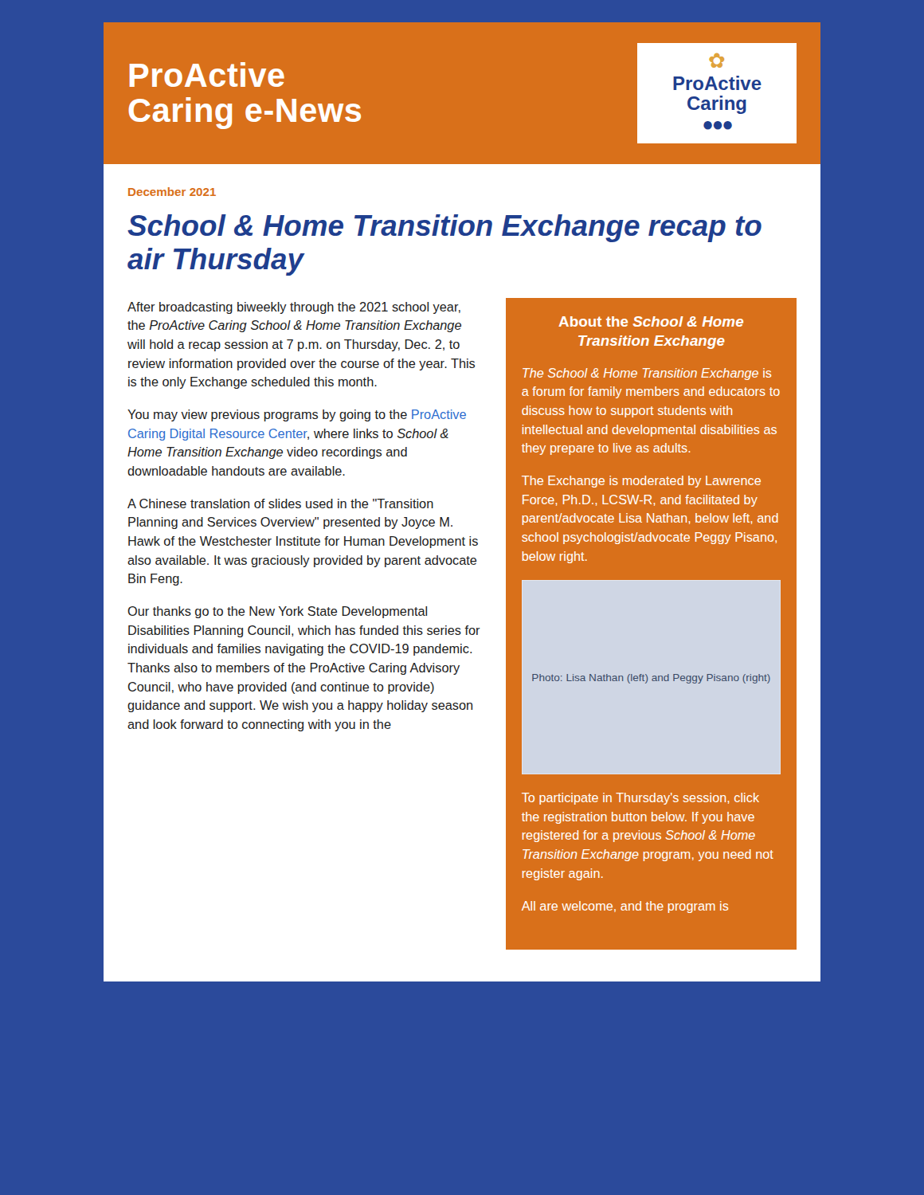ProActive
Caring e-News
✿
ProActive Caring
●●●
December 2021
School & Home Transition Exchange recap to air Thursday
After broadcasting biweekly through the 2021 school year, the ProActive Caring School & Home Transition Exchange will hold a recap session at 7 p.m. on Thursday, Dec. 2, to review information provided over the course of the year. This is the only Exchange scheduled this month.
You may view previous programs by going to the ProActive Caring Digital Resource Center, where links to School & Home Transition Exchange video recordings and downloadable handouts are available.
A Chinese translation of slides used in the "Transition Planning and Services Overview" presented by Joyce M. Hawk of the Westchester Institute for Human Development is also available. It was graciously provided by parent advocate Bin Feng.
Our thanks go to the New York State Developmental Disabilities Planning Council, which has funded this series for individuals and families navigating the COVID-19 pandemic. Thanks also to members of the ProActive Caring Advisory Council, who have provided (and continue to provide) guidance and support. We wish you a happy holiday season and look forward to connecting with you in the
About the School & Home Transition Exchange
The School & Home Transition Exchange is a forum for family members and educators to discuss how to support students with intellectual and developmental disabilities as they prepare to live as adults.
The Exchange is moderated by Lawrence Force, Ph.D., LCSW-R, and facilitated by parent/advocate Lisa Nathan, below left, and school psychologist/advocate Peggy Pisano, below right.
Photo: Lisa Nathan (left) and Peggy Pisano (right)
To participate in Thursday's session, click the registration button below. If you have registered for a previous School & Home Transition Exchange program, you need not register again.
All are welcome, and the program is